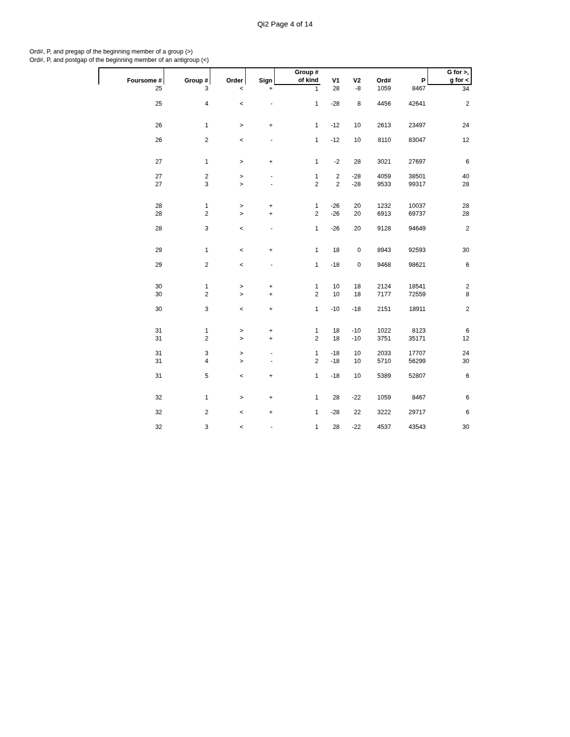Qi2 Page 4 of 14
Ord#, P, and pregap of the beginning member of a group (>)
Ord#, P, and postgap of the beginning member of an antigroup (<)
| Foursome # | Group # | Order | Sign | Group # | V1 | V2 | Ord# | P | G for >, |
| --- | --- | --- | --- | --- | --- | --- | --- | --- | --- |
| of kind | g for < |
| 25 | 3 | < | + | 1 | 28 | -8 | 1059 | 8467 | 34 |
| 25 | 4 | < | - | 1 | -28 | 8 | 4456 | 42641 | 2 |
| 26 | 1 | > | + | 1 | -12 | 10 | 2613 | 23497 | 24 |
| 26 | 2 | < | - | 1 | -12 | 10 | 8110 | 83047 | 12 |
| 27 | 1 | > | + | 1 | -2 | 28 | 3021 | 27697 | 6 |
| 27 | 2 | > | - | 1 | 2 | -28 | 4059 | 38501 | 40 |
| 27 | 3 | > | - | 2 | 2 | -28 | 9533 | 99317 | 28 |
| 28 | 1 | > | + | 1 | -26 | 20 | 1232 | 10037 | 28 |
| 28 | 2 | > | + | 2 | -26 | 20 | 6913 | 69737 | 28 |
| 28 | 3 | < | - | 1 | -26 | 20 | 9128 | 94649 | 2 |
| 29 | 1 | < | + | 1 | 18 | 0 | 8943 | 92593 | 30 |
| 29 | 2 | < | - | 1 | -18 | 0 | 9468 | 98621 | 6 |
| 30 | 1 | > | + | 1 | 10 | 18 | 2124 | 18541 | 2 |
| 30 | 2 | > | + | 2 | 10 | 18 | 7177 | 72559 | 8 |
| 30 | 3 | < | + | 1 | -10 | -18 | 2151 | 18911 | 2 |
| 31 | 1 | > | + | 1 | 18 | -10 | 1022 | 8123 | 6 |
| 31 | 2 | > | + | 2 | 18 | -10 | 3751 | 35171 | 12 |
| 31 | 3 | > | - | 1 | -18 | 10 | 2033 | 17707 | 24 |
| 31 | 4 | > | - | 2 | -18 | 10 | 5710 | 56299 | 30 |
| 31 | 5 | < | + | 1 | -18 | 10 | 5389 | 52807 | 6 |
| 32 | 1 | > | + | 1 | 28 | -22 | 1059 | 8467 | 6 |
| 32 | 2 | < | + | 1 | -28 | 22 | 3222 | 29717 | 6 |
| 32 | 3 | < | - | 1 | 28 | -22 | 4537 | 43543 | 30 |